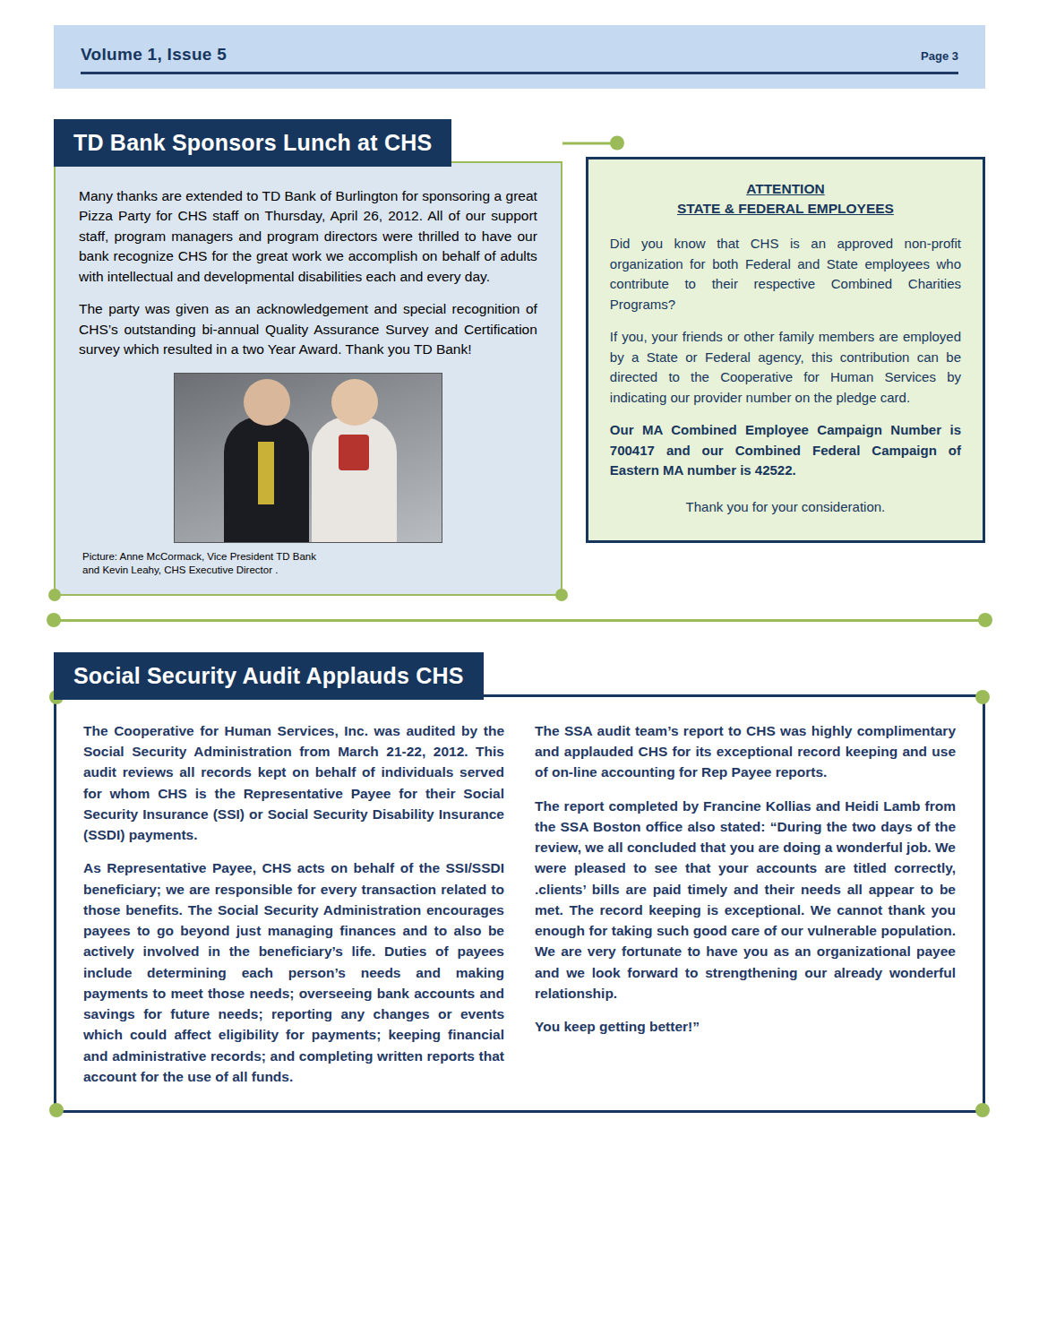Volume 1, Issue 5
Page 3
TD Bank Sponsors Lunch at CHS
Many thanks are extended to TD Bank of Burlington for sponsoring a great Pizza Party for CHS staff on Thursday, April 26, 2012. All of our support staff, program managers and program directors were thrilled to have our bank recognize CHS for the great work we accomplish on behalf of adults with intellectual and developmental disabilities each and every day.
The party was given as an acknowledgement and special recognition of CHS’s outstanding bi-annual Quality Assurance Survey and Certification survey which resulted in a two Year Award. Thank you TD Bank!
Picture: Anne McCormack, Vice President TD Bank
and Kevin Leahy, CHS Executive Director .
ATTENTION STATE & FEDERAL EMPLOYEES
Did you know that CHS is an approved non-profit organization for both Federal and State employees who contribute to their respective Combined Charities Programs?
If you, your friends or other family members are employed by a State or Federal agency, this contribution can be directed to the Cooperative for Human Services by indicating our provider number on the pledge card.
Our MA Combined Employee Campaign Number is 700417 and our Combined Federal Campaign of Eastern MA number is 42522.
Thank you for your consideration.
Social Security Audit Applauds CHS
The Cooperative for Human Services, Inc. was audited by the Social Security Administration from March 21-22, 2012. This audit reviews all records kept on behalf of individuals served for whom CHS is the Representative Payee for their Social Security Insurance (SSI) or Social Security Disability Insurance (SSDI) payments.
As Representative Payee, CHS acts on behalf of the SSI/SSDI beneficiary; we are responsible for every transaction related to those benefits. The Social Security Administration encourages payees to go beyond just managing finances and to also be actively involved in the beneficiary’s life. Duties of payees include determining each person’s needs and making payments to meet those needs; overseeing bank accounts and savings for future needs; reporting any changes or events which could affect eligibility for payments; keeping financial and administrative records; and completing written reports that account for the use of all funds.
The SSA audit team’s report to CHS was highly complimentary and applauded CHS for its exceptional record keeping and use of on-line accounting for Rep Payee reports.
The report completed by Francine Kollias and Heidi Lamb from the SSA Boston office also stated: “During the two days of the review, we all concluded that you are doing a wonderful job. We were pleased to see that your accounts are titled correctly, .clients’ bills are paid timely and their needs all appear to be met. The record keeping is exceptional. We cannot thank you enough for taking such good care of our vulnerable population. We are very fortunate to have you as an organizational payee and we look forward to strengthening our already wonderful relationship.
You keep getting better!”